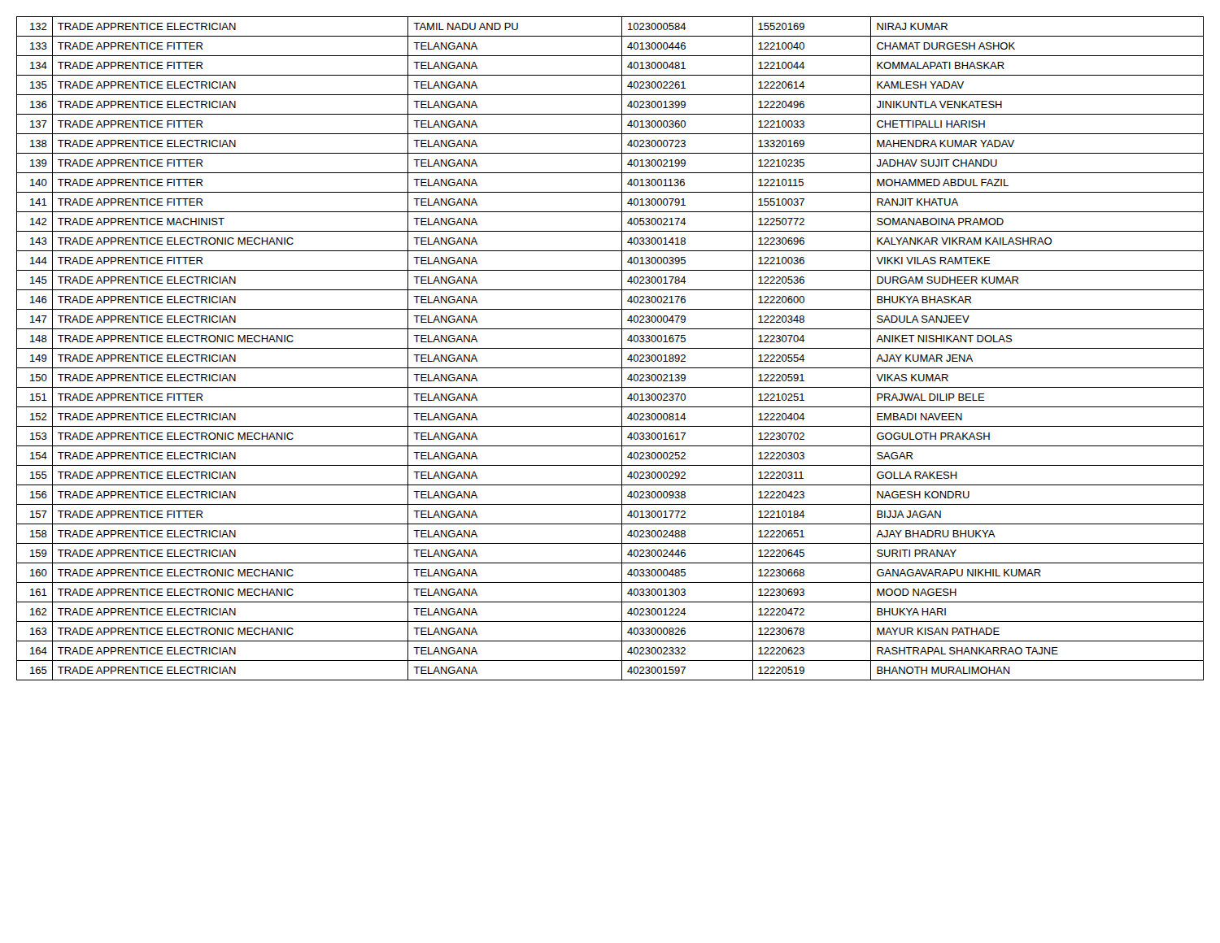| 132 | TRADE APPRENTICE ELECTRICIAN | TAMIL NADU AND PU | 1023000584 | 15520169 | NIRAJ KUMAR |
| 133 | TRADE APPRENTICE FITTER | TELANGANA | 4013000446 | 12210040 | CHAMAT DURGESH ASHOK |
| 134 | TRADE APPRENTICE FITTER | TELANGANA | 4013000481 | 12210044 | KOMMALAPATI BHASKAR |
| 135 | TRADE APPRENTICE ELECTRICIAN | TELANGANA | 4023002261 | 12220614 | KAMLESH YADAV |
| 136 | TRADE APPRENTICE ELECTRICIAN | TELANGANA | 4023001399 | 12220496 | JINIKUNTLA VENKATESH |
| 137 | TRADE APPRENTICE FITTER | TELANGANA | 4013000360 | 12210033 | CHETTIPALLI HARISH |
| 138 | TRADE APPRENTICE ELECTRICIAN | TELANGANA | 4023000723 | 13320169 | MAHENDRA KUMAR YADAV |
| 139 | TRADE APPRENTICE FITTER | TELANGANA | 4013002199 | 12210235 | JADHAV SUJIT CHANDU |
| 140 | TRADE APPRENTICE FITTER | TELANGANA | 4013001136 | 12210115 | MOHAMMED ABDUL FAZIL |
| 141 | TRADE APPRENTICE FITTER | TELANGANA | 4013000791 | 15510037 | RANJIT KHATUA |
| 142 | TRADE APPRENTICE MACHINIST | TELANGANA | 4053002174 | 12250772 | SOMANABOINA PRAMOD |
| 143 | TRADE APPRENTICE ELECTRONIC MECHANIC | TELANGANA | 4033001418 | 12230696 | KALYANKAR VIKRAM KAILASHRAO |
| 144 | TRADE APPRENTICE FITTER | TELANGANA | 4013000395 | 12210036 | VIKKI VILAS RAMTEKE |
| 145 | TRADE APPRENTICE ELECTRICIAN | TELANGANA | 4023001784 | 12220536 | DURGAM SUDHEER KUMAR |
| 146 | TRADE APPRENTICE ELECTRICIAN | TELANGANA | 4023002176 | 12220600 | BHUKYA BHASKAR |
| 147 | TRADE APPRENTICE ELECTRICIAN | TELANGANA | 4023000479 | 12220348 | SADULA SANJEEV |
| 148 | TRADE APPRENTICE ELECTRONIC MECHANIC | TELANGANA | 4033001675 | 12230704 | ANIKET NISHIKANT DOLAS |
| 149 | TRADE APPRENTICE ELECTRICIAN | TELANGANA | 4023001892 | 12220554 | AJAY KUMAR JENA |
| 150 | TRADE APPRENTICE ELECTRICIAN | TELANGANA | 4023002139 | 12220591 | VIKAS KUMAR |
| 151 | TRADE APPRENTICE FITTER | TELANGANA | 4013002370 | 12210251 | PRAJWAL DILIP BELE |
| 152 | TRADE APPRENTICE ELECTRICIAN | TELANGANA | 4023000814 | 12220404 | EMBADI NAVEEN |
| 153 | TRADE APPRENTICE ELECTRONIC MECHANIC | TELANGANA | 4033001617 | 12230702 | GOGULOTH PRAKASH |
| 154 | TRADE APPRENTICE ELECTRICIAN | TELANGANA | 4023000252 | 12220303 | SAGAR |
| 155 | TRADE APPRENTICE ELECTRICIAN | TELANGANA | 4023000292 | 12220311 | GOLLA RAKESH |
| 156 | TRADE APPRENTICE ELECTRICIAN | TELANGANA | 4023000938 | 12220423 | NAGESH KONDRU |
| 157 | TRADE APPRENTICE FITTER | TELANGANA | 4013001772 | 12210184 | BIJJA JAGAN |
| 158 | TRADE APPRENTICE ELECTRICIAN | TELANGANA | 4023002488 | 12220651 | AJAY BHADRU BHUKYA |
| 159 | TRADE APPRENTICE ELECTRICIAN | TELANGANA | 4023002446 | 12220645 | SURITI PRANAY |
| 160 | TRADE APPRENTICE ELECTRONIC MECHANIC | TELANGANA | 4033000485 | 12230668 | GANAGAVARAPU NIKHIL KUMAR |
| 161 | TRADE APPRENTICE ELECTRONIC MECHANIC | TELANGANA | 4033001303 | 12230693 | MOOD NAGESH |
| 162 | TRADE APPRENTICE ELECTRICIAN | TELANGANA | 4023001224 | 12220472 | BHUKYA HARI |
| 163 | TRADE APPRENTICE ELECTRONIC MECHANIC | TELANGANA | 4033000826 | 12230678 | MAYUR KISAN PATHADE |
| 164 | TRADE APPRENTICE ELECTRICIAN | TELANGANA | 4023002332 | 12220623 | RASHTRAPAL SHANKARRAO TAJNE |
| 165 | TRADE APPRENTICE ELECTRICIAN | TELANGANA | 4023001597 | 12220519 | BHANOTH MURALIMOHAN |